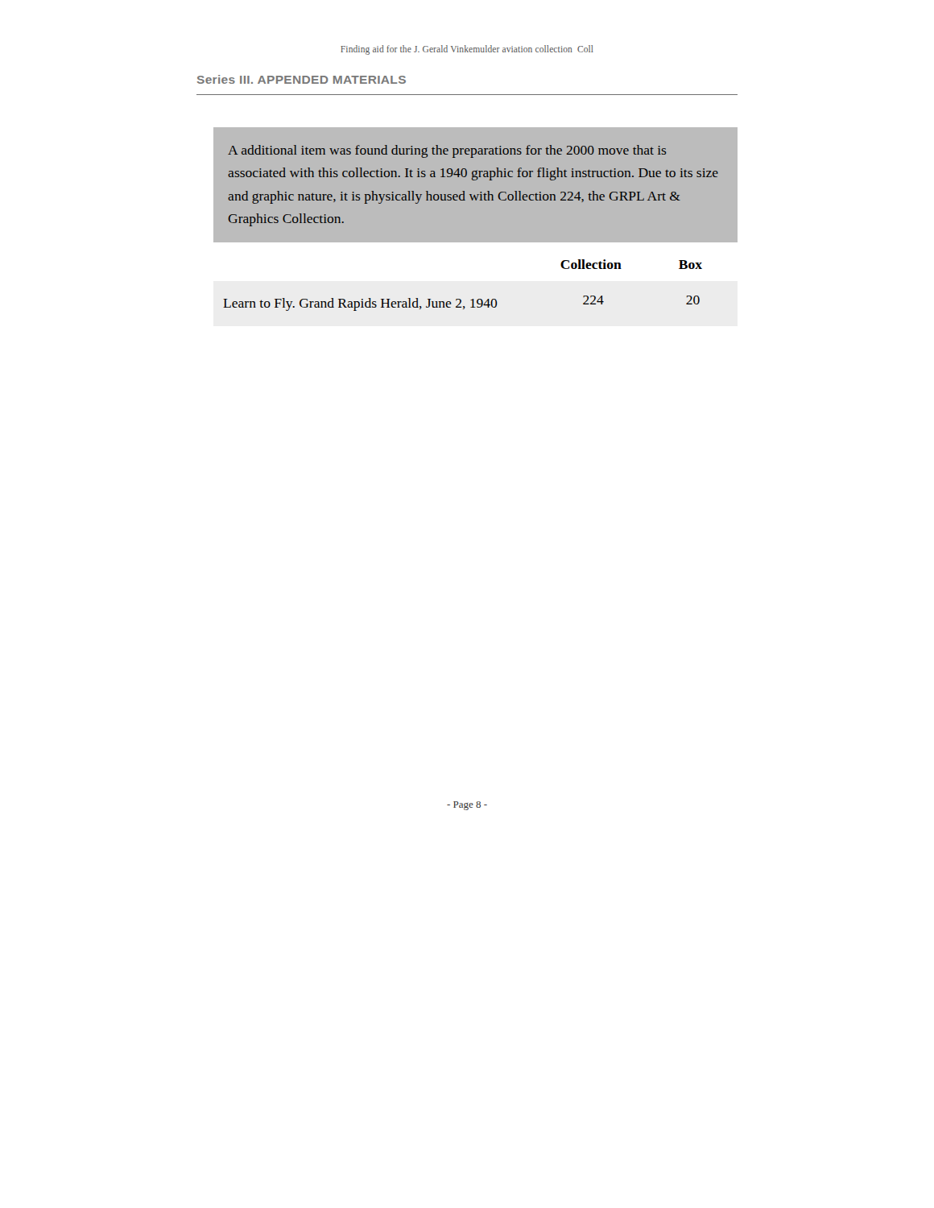Finding aid for the J. Gerald Vinkemulder aviation collection Coll
Series III. APPENDED MATERIALS
A additional item was found during the preparations for the 2000 move that is associated with this collection. It is a 1940 graphic for flight instruction. Due to its size and graphic nature, it is physically housed with Collection 224, the GRPL Art & Graphics Collection.
| | Collection | Box |
| --- | --- | --- |
| Learn to Fly. Grand Rapids Herald, June 2, 1940 | 224 | 20 |
- Page 8 -